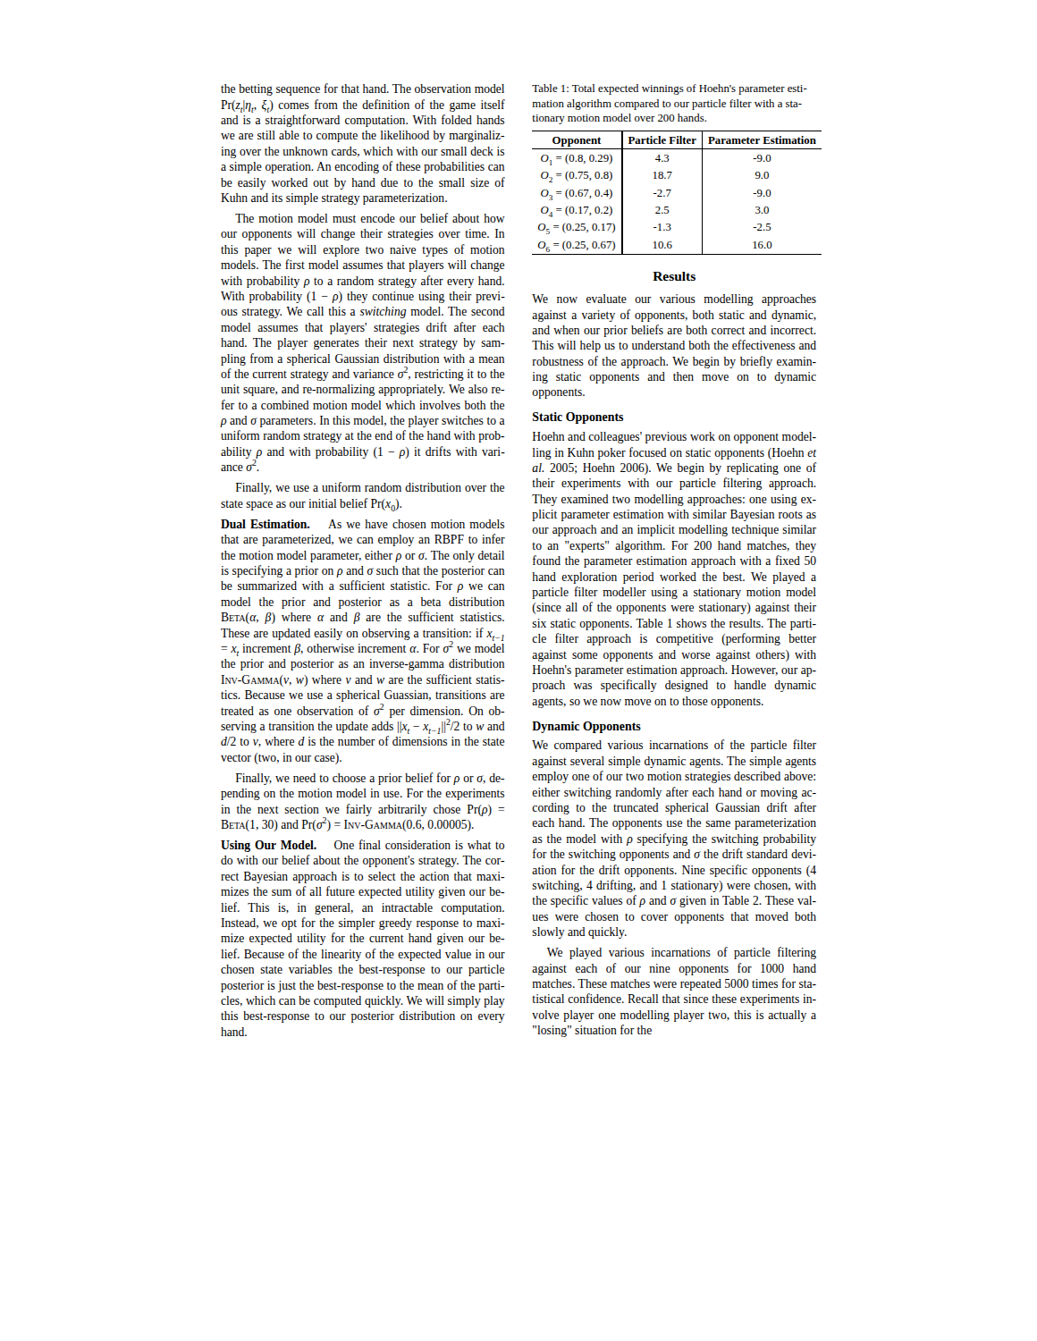the betting sequence for that hand. The observation model Pr(zt|ηt, ξt) comes from the definition of the game itself and is a straightforward computation. With folded hands we are still able to compute the likelihood by marginalizing over the unknown cards, which with our small deck is a simple operation. An encoding of these probabilities can be easily worked out by hand due to the small size of Kuhn and its simple strategy parameterization.
The motion model must encode our belief about how our opponents will change their strategies over time. In this paper we will explore two naive types of motion models. The first model assumes that players will change with probability ρ to a random strategy after every hand. With probability (1 − ρ) they continue using their previous strategy. We call this a switching model. The second model assumes that players' strategies drift after each hand. The player generates their next strategy by sampling from a spherical Gaussian distribution with a mean of the current strategy and variance σ2, restricting it to the unit square, and re-normalizing appropriately. We also refer to a combined motion model which involves both the ρ and σ parameters. In this model, the player switches to a uniform random strategy at the end of the hand with probability ρ and with probability (1 − ρ) it drifts with variance σ2.
Finally, we use a uniform random distribution over the state space as our initial belief Pr(x0).
Dual Estimation. As we have chosen motion models that are parameterized, we can employ an RBPF to infer the motion model parameter, either ρ or σ. The only detail is specifying a prior on ρ and σ such that the posterior can be summarized with a sufficient statistic. For ρ we can model the prior and posterior as a beta distribution Beta(α, β) where α and β are the sufficient statistics. These are updated easily on observing a transition: if xt−1 = xt increment β, otherwise increment α. For σ2 we model the prior and posterior as an inverse-gamma distribution Inv-Gamma(v, w) where v and w are the sufficient statistics. Because we use a spherical Guassian, transitions are treated as one observation of σ2 per dimension. On observing a transition the update adds ||xt − xt−1||2/2 to w and d/2 to v, where d is the number of dimensions in the state vector (two, in our case).
Finally, we need to choose a prior belief for ρ or σ, depending on the motion model in use. For the experiments in the next section we fairly arbitrarily chose Pr(ρ) = Beta(1, 30) and Pr(σ2) = Inv-Gamma(0.6, 0.00005).
Using Our Model. One final consideration is what to do with our belief about the opponent's strategy. The correct Bayesian approach is to select the action that maximizes the sum of all future expected utility given our belief. This is, in general, an intractable computation. Instead, we opt for the simpler greedy response to maximize expected utility for the current hand given our belief. Because of the linearity of the expected value in our chosen state variables the best-response to our particle posterior is just the best-response to the mean of the particles, which can be computed quickly. We will simply play this best-response to our posterior distribution on every hand.
Table 1: Total expected winnings of Hoehn's parameter estimation algorithm compared to our particle filter with a stationary motion model over 200 hands.
| Opponent | Particle Filter | Parameter Estimation |
| --- | --- | --- |
| O 1 = (0.8, 0.29) | 4.3 | -9.0 |
| O 2 = (0.75, 0.8) | 18.7 | 9.0 |
| O 3 = (0.67, 0.4) | -2.7 | -9.0 |
| O 4 = (0.17, 0.2) | 2.5 | 3.0 |
| O 5 = (0.25, 0.17) | -1.3 | -2.5 |
| O 6 = (0.25, 0.67) | 10.6 | 16.0 |
Results
We now evaluate our various modelling approaches against a variety of opponents, both static and dynamic, and when our prior beliefs are both correct and incorrect. This will help us to understand both the effectiveness and robustness of the approach. We begin by briefly examining static opponents and then move on to dynamic opponents.
Static Opponents
Hoehn and colleagues' previous work on opponent modelling in Kuhn poker focused on static opponents (Hoehn et al. 2005; Hoehn 2006). We begin by replicating one of their experiments with our particle filtering approach. They examined two modelling approaches: one using explicit parameter estimation with similar Bayesian roots as our approach and an implicit modelling technique similar to an "experts" algorithm. For 200 hand matches, they found the parameter estimation approach with a fixed 50 hand exploration period worked the best. We played a particle filter modeller using a stationary motion model (since all of the opponents were stationary) against their six static opponents. Table 1 shows the results. The particle filter approach is competitive (performing better against some opponents and worse against others) with Hoehn's parameter estimation approach. However, our approach was specifically designed to handle dynamic agents, so we now move on to those opponents.
Dynamic Opponents
We compared various incarnations of the particle filter against several simple dynamic agents. The simple agents employ one of our two motion strategies described above: either switching randomly after each hand or moving according to the truncated spherical Gaussian drift after each hand. The opponents use the same parameterization as the model with ρ specifying the switching probability for the switching opponents and σ the drift standard deviation for the drift opponents. Nine specific opponents (4 switching, 4 drifting, and 1 stationary) were chosen, with the specific values of ρ and σ given in Table 2. These values were chosen to cover opponents that moved both slowly and quickly.
We played various incarnations of particle filtering against each of our nine opponents for 1000 hand matches. These matches were repeated 5000 times for statistical confidence. Recall that since these experiments involve player one modelling player two, this is actually a "losing" situation for the